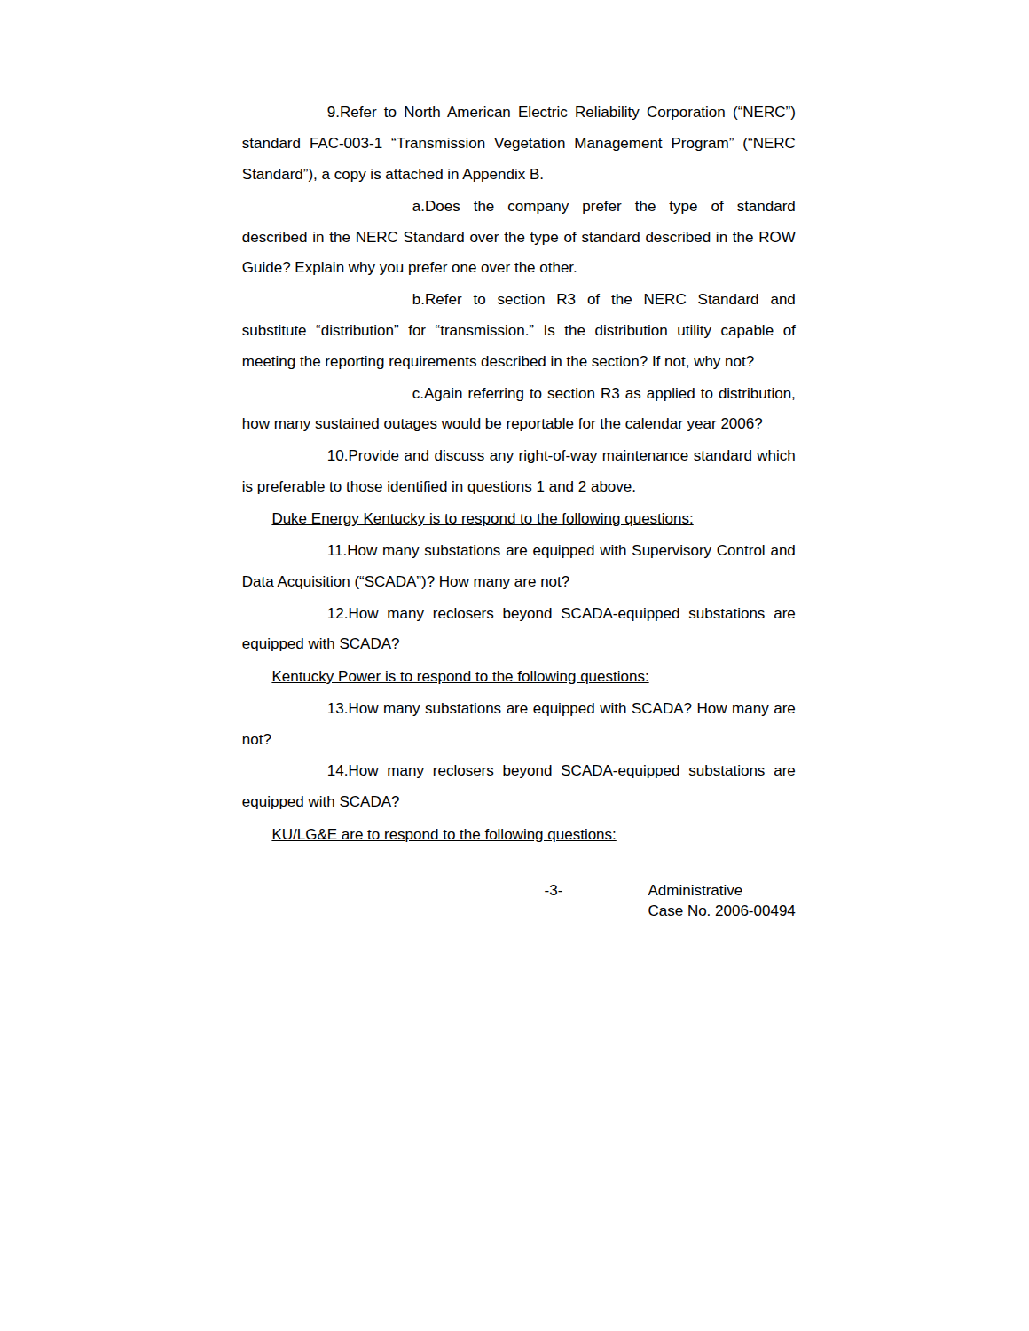9. Refer to North American Electric Reliability Corporation (“NERC”) standard FAC-003-1 “Transmission Vegetation Management Program” (“NERC Standard”), a copy is attached in Appendix B.
a. Does the company prefer the type of standard described in the NERC Standard over the type of standard described in the ROW Guide? Explain why you prefer one over the other.
b. Refer to section R3 of the NERC Standard and substitute “distribution” for “transmission.” Is the distribution utility capable of meeting the reporting requirements described in the section? If not, why not?
c. Again referring to section R3 as applied to distribution, how many sustained outages would be reportable for the calendar year 2006?
10. Provide and discuss any right-of-way maintenance standard which is preferable to those identified in questions 1 and 2 above.
Duke Energy Kentucky is to respond to the following questions:
11. How many substations are equipped with Supervisory Control and Data Acquisition (“SCADA”)? How many are not?
12. How many reclosers beyond SCADA-equipped substations are equipped with SCADA?
Kentucky Power is to respond to the following questions:
13. How many substations are equipped with SCADA? How many are not?
14. How many reclosers beyond SCADA-equipped substations are equipped with SCADA?
KU/LG&E are to respond to the following questions:
-3-
Administrative
Case No. 2006-00494